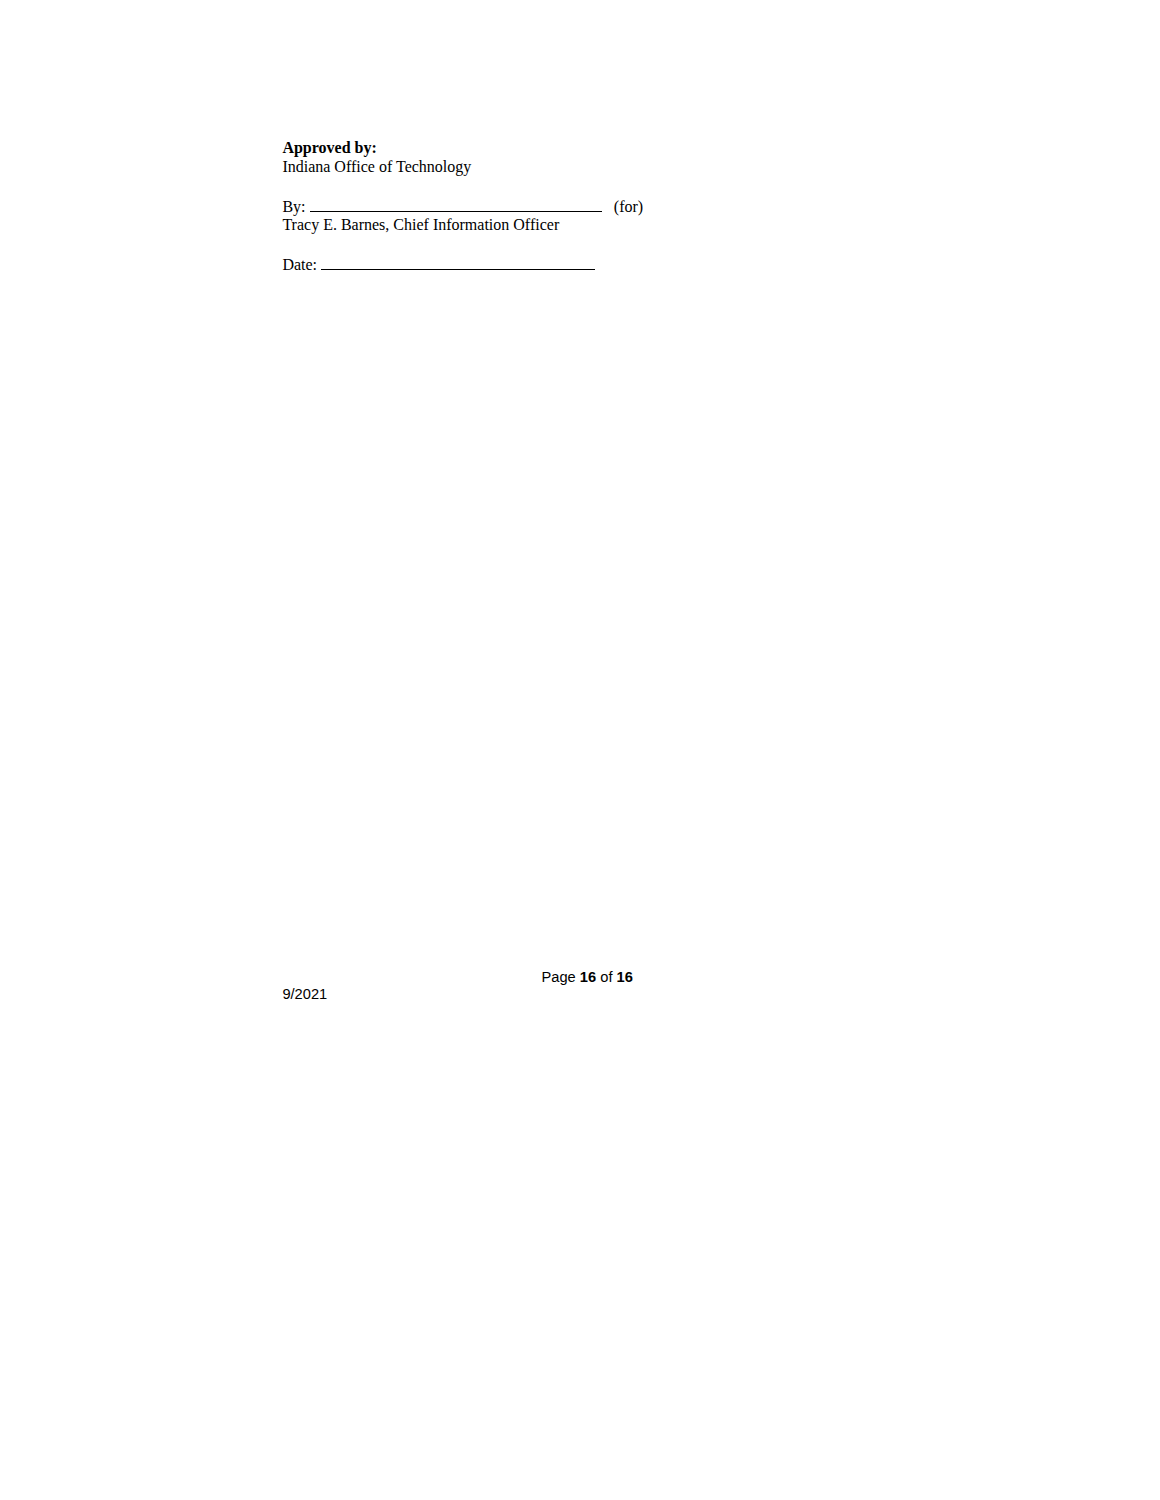Approved by:
Indiana Office of Technology
By: (for)
Tracy E. Barnes, Chief Information Officer
Date:
Page 16 of 16
9/2021